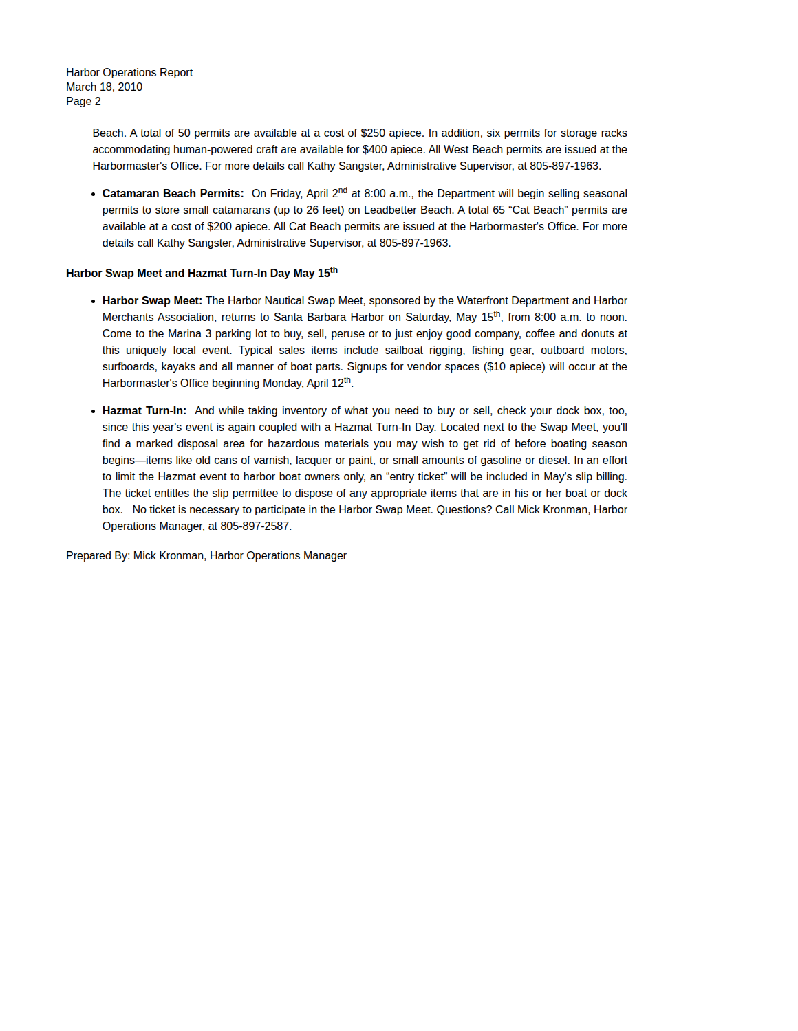Harbor Operations Report
March 18, 2010
Page 2
Beach. A total of 50 permits are available at a cost of $250 apiece. In addition, six permits for storage racks accommodating human-powered craft are available for $400 apiece. All West Beach permits are issued at the Harbormaster's Office. For more details call Kathy Sangster, Administrative Supervisor, at 805-897-1963.
Catamaran Beach Permits: On Friday, April 2nd at 8:00 a.m., the Department will begin selling seasonal permits to store small catamarans (up to 26 feet) on Leadbetter Beach. A total 65 “Cat Beach” permits are available at a cost of $200 apiece. All Cat Beach permits are issued at the Harbormaster's Office. For more details call Kathy Sangster, Administrative Supervisor, at 805-897-1963.
Harbor Swap Meet and Hazmat Turn-In Day May 15th
Harbor Swap Meet: The Harbor Nautical Swap Meet, sponsored by the Waterfront Department and Harbor Merchants Association, returns to Santa Barbara Harbor on Saturday, May 15th, from 8:00 a.m. to noon. Come to the Marina 3 parking lot to buy, sell, peruse or to just enjoy good company, coffee and donuts at this uniquely local event. Typical sales items include sailboat rigging, fishing gear, outboard motors, surfboards, kayaks and all manner of boat parts. Signups for vendor spaces ($10 apiece) will occur at the Harbormaster's Office beginning Monday, April 12th.
Hazmat Turn-In: And while taking inventory of what you need to buy or sell, check your dock box, too, since this year's event is again coupled with a Hazmat Turn-In Day. Located next to the Swap Meet, you'll find a marked disposal area for hazardous materials you may wish to get rid of before boating season begins—items like old cans of varnish, lacquer or paint, or small amounts of gasoline or diesel. In an effort to limit the Hazmat event to harbor boat owners only, an “entry ticket” will be included in May's slip billing. The ticket entitles the slip permittee to dispose of any appropriate items that are in his or her boat or dock box. No ticket is necessary to participate in the Harbor Swap Meet. Questions? Call Mick Kronman, Harbor Operations Manager, at 805-897-2587.
Prepared By: Mick Kronman, Harbor Operations Manager